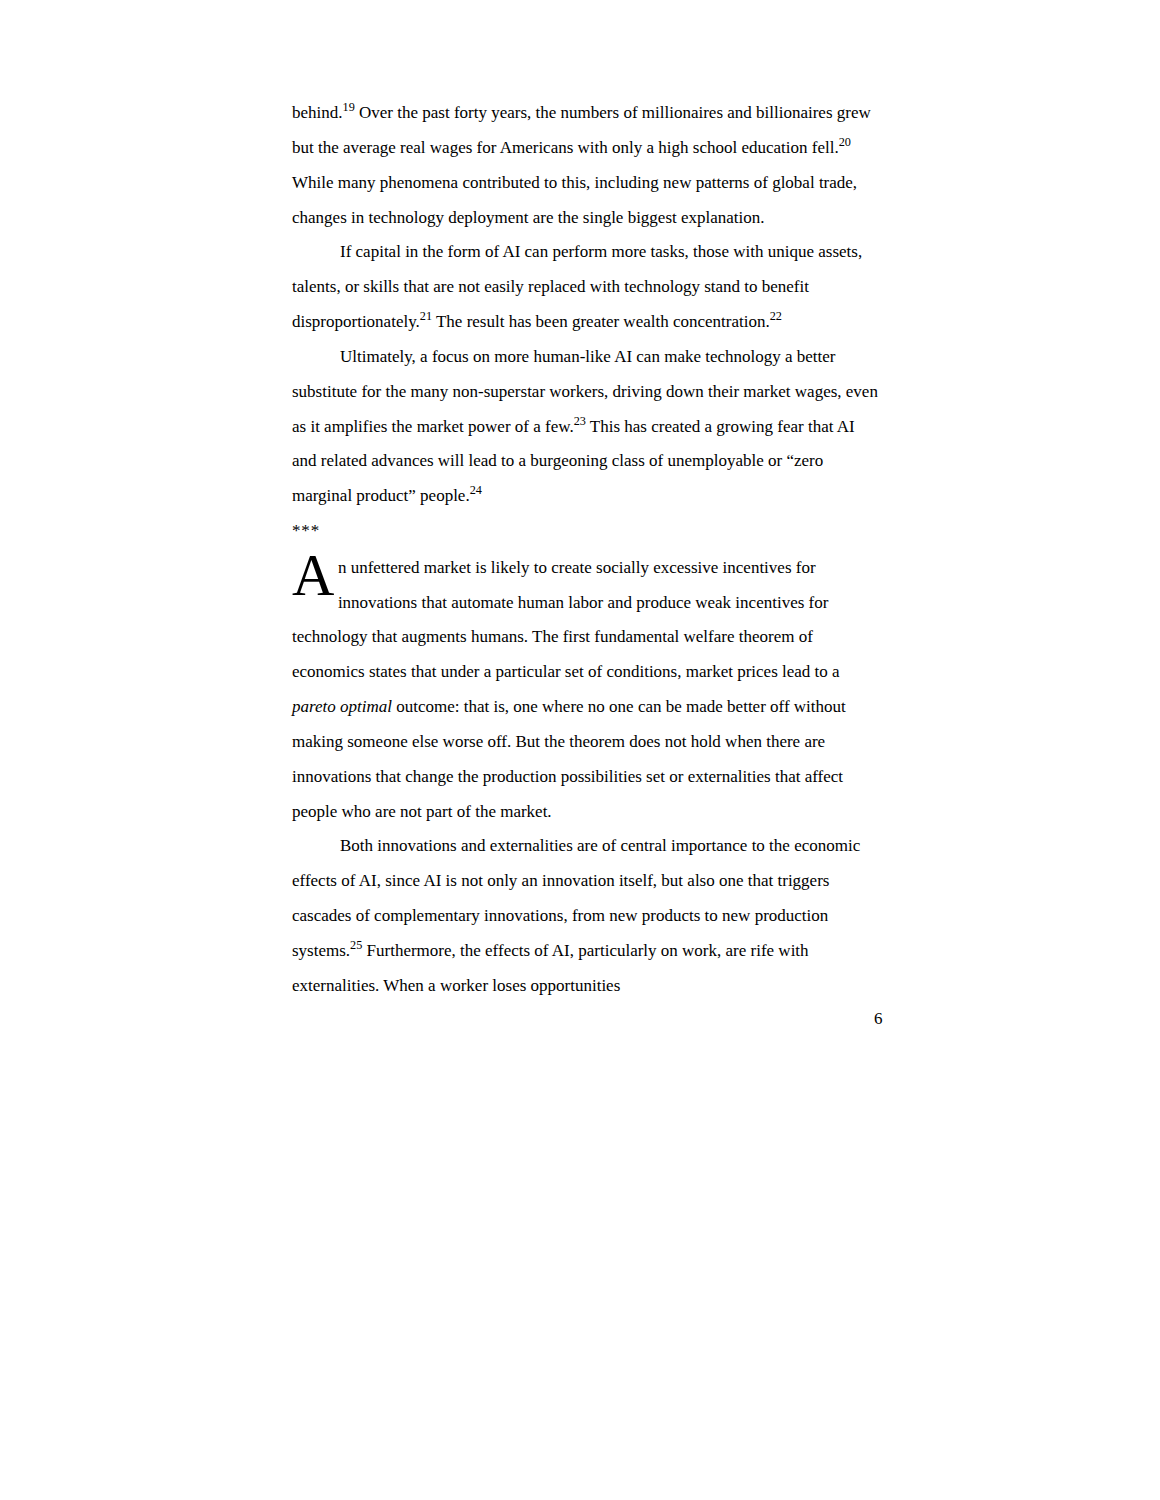behind.19 Over the past forty years, the numbers of millionaires and billionaires grew but the average real wages for Americans with only a high school education fell.20 While many phenomena contributed to this, including new patterns of global trade, changes in technology deployment are the single biggest explanation.
If capital in the form of AI can perform more tasks, those with unique assets, talents, or skills that are not easily replaced with technology stand to benefit disproportionately.21 The result has been greater wealth concentration.22
Ultimately, a focus on more human-like AI can make technology a better substitute for the many non-superstar workers, driving down their market wages, even as it amplifies the market power of a few.23 This has created a growing fear that AI and related advances will lead to a burgeoning class of unemployable or “zero marginal product” people.24
***
A
n unfettered market is likely to create socially excessive incentives for innovations that automate human labor and produce weak incentives for technology that augments humans. The first fundamental welfare theorem of economics states that under a particular set of conditions, market prices lead to a pareto optimal outcome: that is, one where no one can be made better off without making someone else worse off. But the theorem does not hold when there are innovations that change the production possibilities set or externalities that affect people who are not part of the market.
Both innovations and externalities are of central importance to the economic effects of AI, since AI is not only an innovation itself, but also one that triggers cascades of complementary innovations, from new products to new production systems.25 Furthermore, the effects of AI, particularly on work, are rife with externalities. When a worker loses opportunities
6